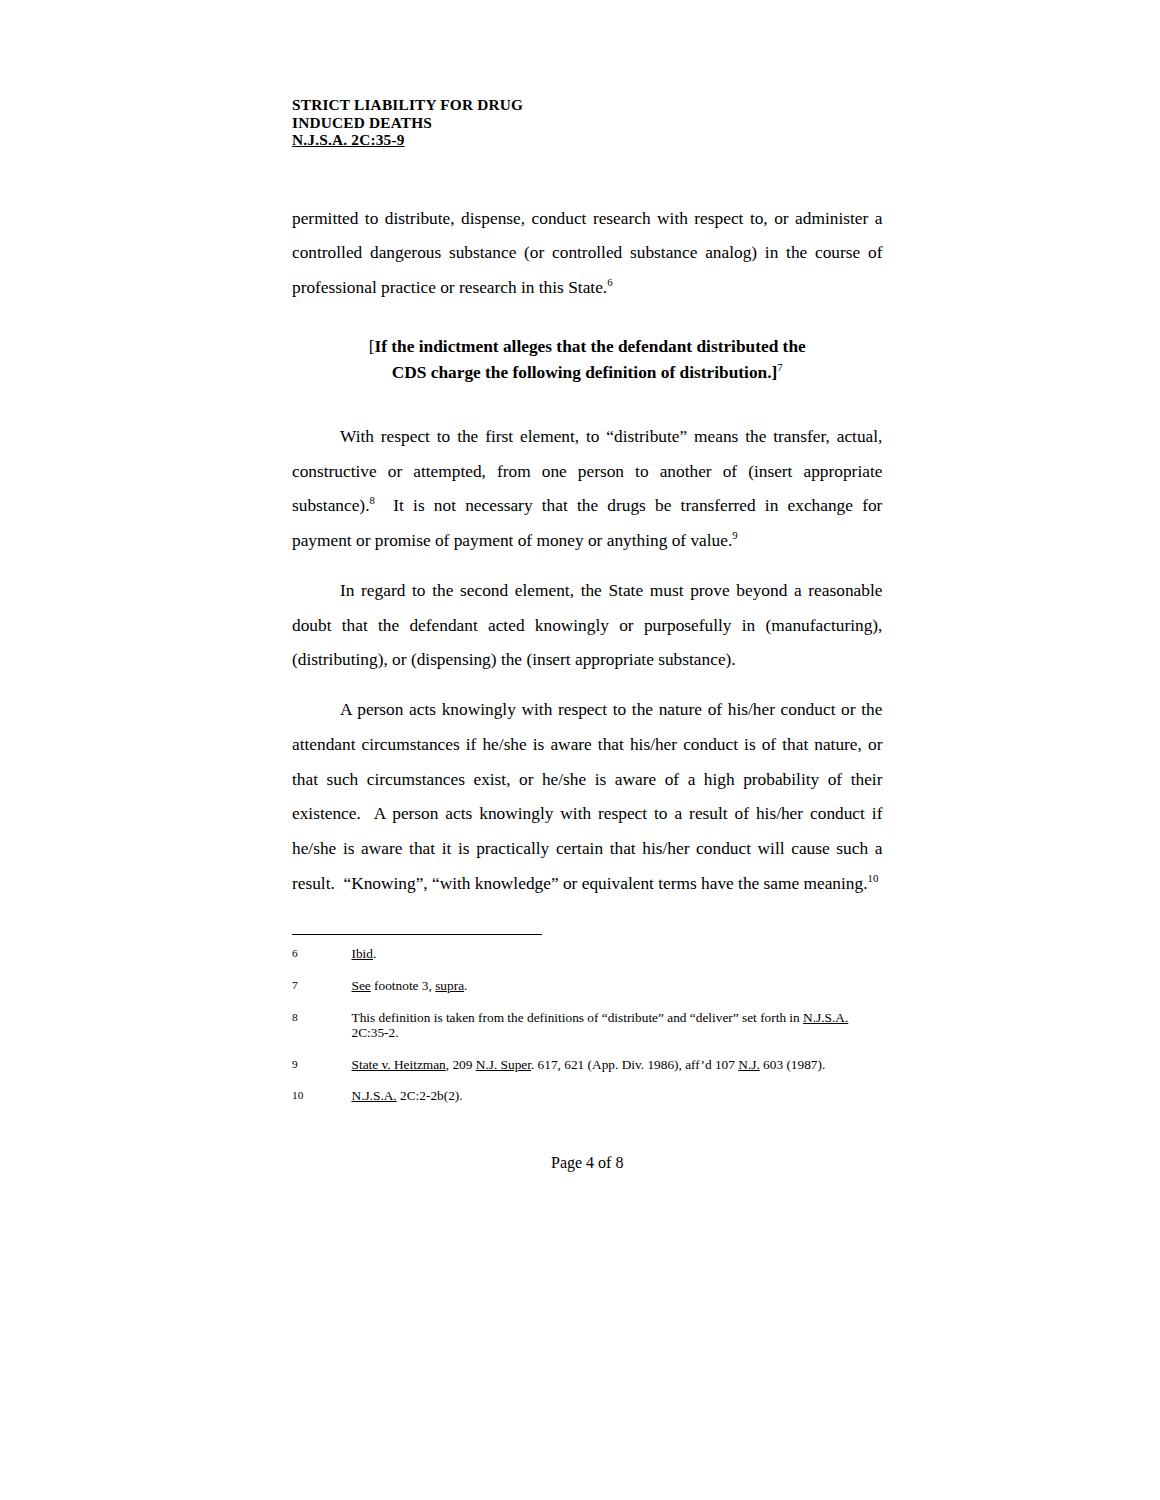STRICT LIABILITY FOR DRUG INDUCED DEATHS N.J.S.A. 2C:35-9
permitted to distribute, dispense, conduct research with respect to, or administer a controlled dangerous substance (or controlled substance analog) in the course of professional practice or research in this State.6
[If the indictment alleges that the defendant distributed the CDS charge the following definition of distribution.]7
With respect to the first element, to “distribute” means the transfer, actual, constructive or attempted, from one person to another of (insert appropriate substance).8 It is not necessary that the drugs be transferred in exchange for payment or promise of payment of money or anything of value.9
In regard to the second element, the State must prove beyond a reasonable doubt that the defendant acted knowingly or purposefully in (manufacturing), (distributing), or (dispensing) the (insert appropriate substance).
A person acts knowingly with respect to the nature of his/her conduct or the attendant circumstances if he/she is aware that his/her conduct is of that nature, or that such circumstances exist, or he/she is aware of a high probability of their existence. A person acts knowingly with respect to a result of his/her conduct if he/she is aware that it is practically certain that his/her conduct will cause such a result. “Knowing”, “with knowledge” or equivalent terms have the same meaning.10
6
Ibid.
7
See footnote 3, supra.
8
This definition is taken from the definitions of “distribute” and “deliver” set forth in N.J.S.A. 2C:35-2.
9
State v. Heitzman, 209 N.J. Super. 617, 621 (App. Div. 1986), aff’d 107 N.J. 603 (1987).
10
N.J.S.A. 2C:2-2b(2).
Page 4 of 8